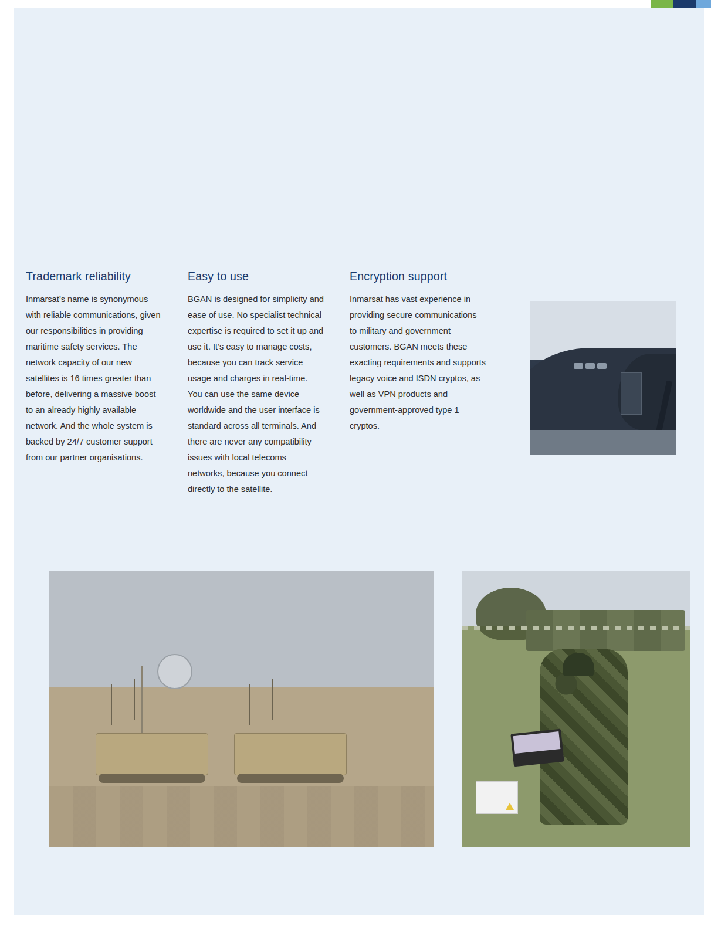Trademark reliability
Inmarsat’s name is synonymous with reliable communications, given our responsibilities in providing maritime safety services. The network capacity of our new satellites is 16 times greater than before, delivering a massive boost to an already highly available network. And the whole system is backed by 24/7 customer support from our partner organisations.
Easy to use
BGAN is designed for simplicity and ease of use. No specialist technical expertise is required to set it up and use it. It’s easy to manage costs, because you can track service usage and charges in real-time. You can use the same device worldwide and the user interface is standard across all terminals. And there are never any compatibility issues with local telecoms networks, because you connect directly to the satellite.
Encryption support
Inmarsat has vast experience in providing secure communications to military and government customers. BGAN meets these exacting requirements and supports legacy voice and ISDN cryptos, as well as VPN products and government-approved type 1 cryptos.